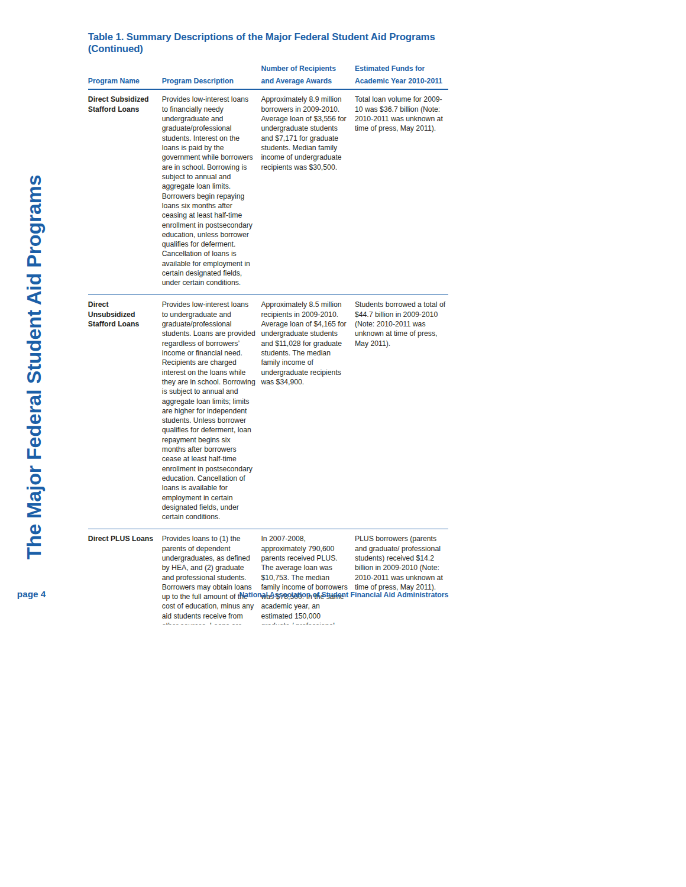The Major Federal Student Aid Programs
Table 1. Summary Descriptions of the Major Federal Student Aid Programs (Continued)
| | | Number of Recipients | Estimated Funds for |
| --- | --- | --- | --- |
| Program Name | Program Description | and Average Awards | Academic Year 2010-2011 |
| Direct Subsidized Stafford Loans | Provides low-interest loans to financially needy undergraduate and graduate/professional students. Interest on the loans is paid by the government while borrowers are in school. Borrowing is subject to annual and aggregate loan limits. Borrowers begin repaying loans six months after ceasing at least half-time enrollment in postsecondary education, unless borrower qualifies for deferment. Cancellation of loans is available for employment in certain designated fields, under certain conditions. | Approximately 8.9 million borrowers in 2009-2010. Average loan of $3,556 for undergraduate students and $7,171 for graduate students. Median family income of undergraduate recipients was $30,500. | Total loan volume for 2009-10 was $36.7 billion (Note: 2010-2011 was unknown at time of press, May 2011). |
| Direct Unsubsidized Stafford Loans | Provides low-interest loans to undergraduate and graduate/professional students. Loans are provided regardless of borrowers’ income or financial need. Recipients are charged interest on the loans while they are in school. Borrowing is subject to annual and aggregate loan limits; limits are higher for independent students. Unless borrower qualifies for deferment, loan repayment begins six months after borrowers cease at least half-time enrollment in postsecondary education. Cancellation of loans is available for employment in certain designated fields, under certain conditions. | Approximately 8.5 million recipients in 2009-2010. Average loan of $4,165 for undergraduate students and $11,028 for graduate students. The median family income of undergraduate recipients was $34,900. | Students borrowed a total of $44.7 billion in 2009-2010 (Note: 2010-2011 was unknown at time of press, May 2011). |
| Direct PLUS Loans | Provides loans to (1) the parents of dependent undergraduates, as defined by HEA, and (2) graduate and professional students. Borrowers may obtain loans up to the full amount of the cost of education, minus any aid students receive from other sources. Loans are provided regardless of income, but borrowers must pass a credit check or obtain an endorser. Student borrowers must first have eligibility for Stafford loans determined. | In 2007-2008, approximately 790,600 parents received PLUS. The average loan was $10,753. The median family income of borrowers was $78,500. In the same academic year, an estimated 150,000 graduate / professional students borrowed an average $15,500 in Grad PLUS loans. The median income for graduate borrowers was $15,000. | PLUS borrowers (parents and graduate/ professional students) received $14.2 billion in 2009-2010 (Note: 2010-2011 was unknown at time of press, May 2011). |
page 4
National Association of Student Financial Aid Administrators